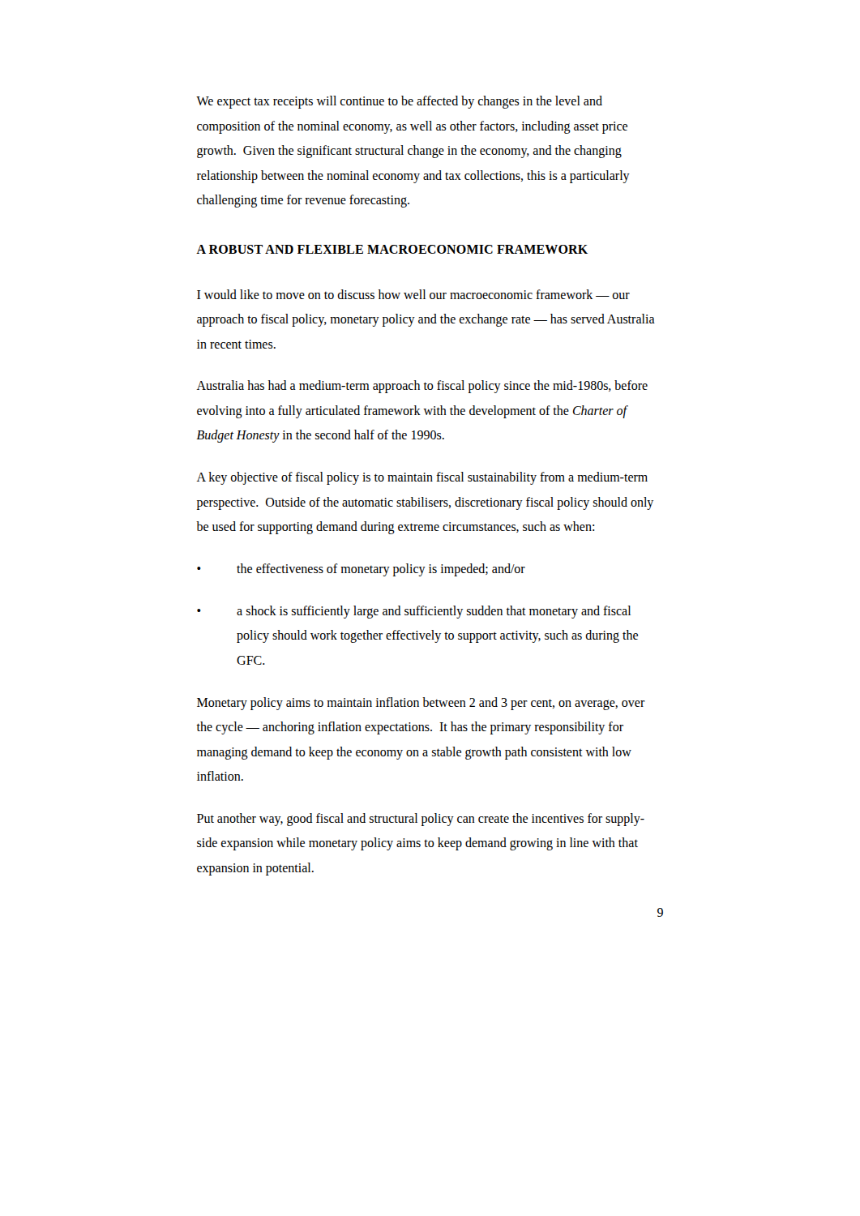We expect tax receipts will continue to be affected by changes in the level and composition of the nominal economy, as well as other factors, including asset price growth. Given the significant structural change in the economy, and the changing relationship between the nominal economy and tax collections, this is a particularly challenging time for revenue forecasting.
A ROBUST AND FLEXIBLE MACROECONOMIC FRAMEWORK
I would like to move on to discuss how well our macroeconomic framework — our approach to fiscal policy, monetary policy and the exchange rate — has served Australia in recent times.
Australia has had a medium-term approach to fiscal policy since the mid-1980s, before evolving into a fully articulated framework with the development of the Charter of Budget Honesty in the second half of the 1990s.
A key objective of fiscal policy is to maintain fiscal sustainability from a medium-term perspective. Outside of the automatic stabilisers, discretionary fiscal policy should only be used for supporting demand during extreme circumstances, such as when:
the effectiveness of monetary policy is impeded; and/or
a shock is sufficiently large and sufficiently sudden that monetary and fiscal policy should work together effectively to support activity, such as during the GFC.
Monetary policy aims to maintain inflation between 2 and 3 per cent, on average, over the cycle — anchoring inflation expectations. It has the primary responsibility for managing demand to keep the economy on a stable growth path consistent with low inflation.
Put another way, good fiscal and structural policy can create the incentives for supply-side expansion while monetary policy aims to keep demand growing in line with that expansion in potential.
9